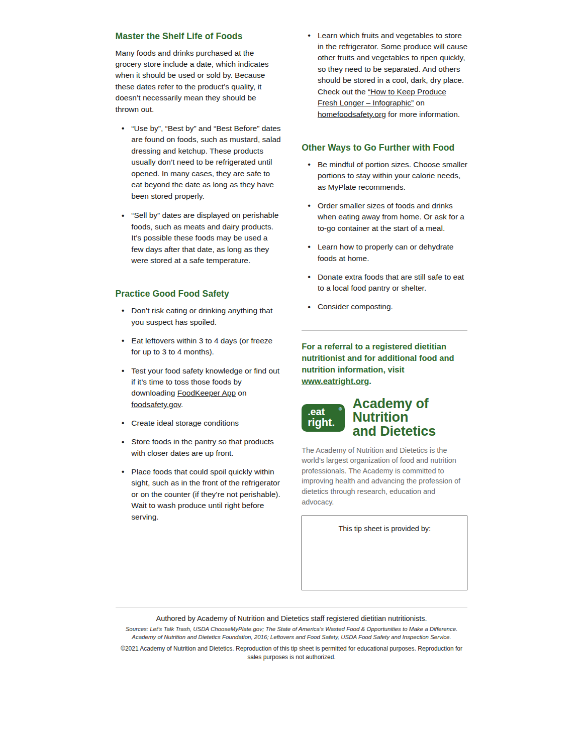Master the Shelf Life of Foods
Many foods and drinks purchased at the grocery store include a date, which indicates when it should be used or sold by. Because these dates refer to the product’s quality, it doesn’t necessarily mean they should be thrown out.
“Use by”, “Best by” and “Best Before” dates are found on foods, such as mustard, salad dressing and ketchup. These products usually don’t need to be refrigerated until opened. In many cases, they are safe to eat beyond the date as long as they have been stored properly.
“Sell by” dates are displayed on perishable foods, such as meats and dairy products. It’s possible these foods may be used a few days after that date, as long as they were stored at a safe temperature.
Practice Good Food Safety
Don’t risk eating or drinking anything that you suspect has spoiled.
Eat leftovers within 3 to 4 days (or freeze for up to 3 to 4 months).
Test your food safety knowledge or find out if it’s time to toss those foods by downloading FoodKeeper App on foodsafety.gov.
Create ideal storage conditions
Store foods in the pantry so that products with closer dates are up front.
Place foods that could spoil quickly within sight, such as in the front of the refrigerator or on the counter (if they’re not perishable). Wait to wash produce until right before serving.
Learn which fruits and vegetables to store in the refrigerator. Some produce will cause other fruits and vegetables to ripen quickly, so they need to be separated. And others should be stored in a cool, dark, dry place. Check out the “How to Keep Produce Fresh Longer – Infographic” on homefoodsafety.org for more information.
Other Ways to Go Further with Food
Be mindful of portion sizes. Choose smaller portions to stay within your calorie needs, as MyPlate recommends.
Order smaller sizes of foods and drinks when eating away from home. Or ask for a to-go container at the start of a meal.
Learn how to properly can or dehydrate foods at home.
Donate extra foods that are still safe to eat to a local food pantry or shelter.
Consider composting.
For a referral to a registered dietitian nutritionist and for additional food and nutrition information, visit www.eatright.org.
® .eat right.
Academy of Nutrition
and Dietetics
The Academy of Nutrition and Dietetics is the world’s largest organization of food and nutrition professionals. The Academy is committed to improving health and advancing the profession of dietetics through research, education and advocacy.
This tip sheet is provided by:
Authored by Academy of Nutrition and Dietetics staff registered dietitian nutritionists.
Sources: Let’s Talk Trash, USDA ChooseMyPlate.gov; The State of America’s Wasted Food & Opportunities to Make a Difference. Academy of Nutrition and Dietetics Foundation, 2016; Leftovers and Food Safety, USDA Food Safety and Inspection Service.
©2021 Academy of Nutrition and Dietetics. Reproduction of this tip sheet is permitted for educational purposes. Reproduction for sales purposes is not authorized.